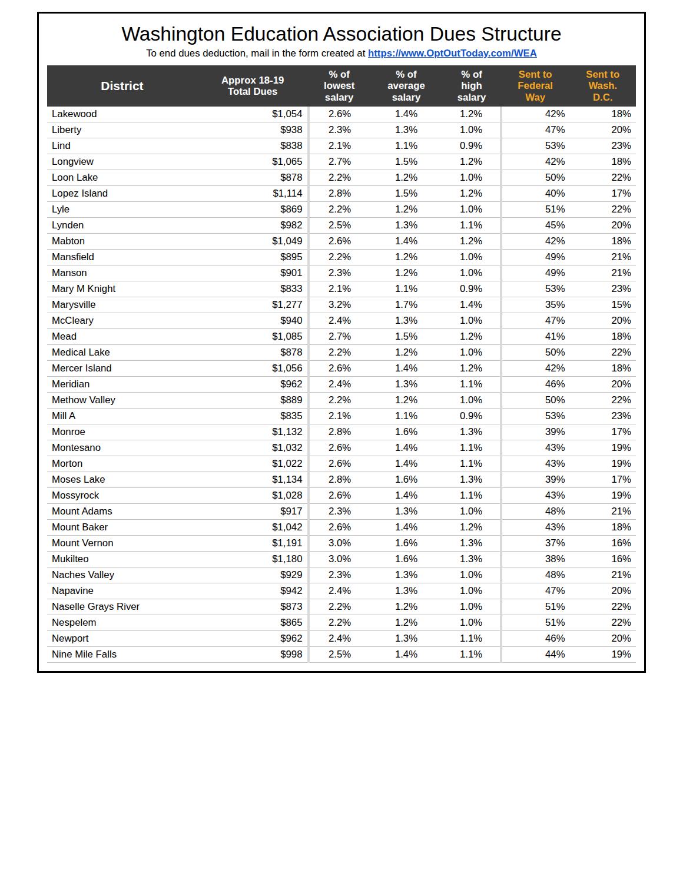Washington Education Association Dues Structure
To end dues deduction, mail in the form created at https://www.OptOutToday.com/WEA
| District | Approx 18-19 Total Dues | % of lowest salary | % of average salary | % of high salary | Sent to Federal Way | Sent to Wash. D.C. |
| --- | --- | --- | --- | --- | --- | --- |
| Lakewood | $1,054 | 2.6% | 1.4% | 1.2% | 42% | 18% |
| Liberty | $938 | 2.3% | 1.3% | 1.0% | 47% | 20% |
| Lind | $838 | 2.1% | 1.1% | 0.9% | 53% | 23% |
| Longview | $1,065 | 2.7% | 1.5% | 1.2% | 42% | 18% |
| Loon Lake | $878 | 2.2% | 1.2% | 1.0% | 50% | 22% |
| Lopez Island | $1,114 | 2.8% | 1.5% | 1.2% | 40% | 17% |
| Lyle | $869 | 2.2% | 1.2% | 1.0% | 51% | 22% |
| Lynden | $982 | 2.5% | 1.3% | 1.1% | 45% | 20% |
| Mabton | $1,049 | 2.6% | 1.4% | 1.2% | 42% | 18% |
| Mansfield | $895 | 2.2% | 1.2% | 1.0% | 49% | 21% |
| Manson | $901 | 2.3% | 1.2% | 1.0% | 49% | 21% |
| Mary M Knight | $833 | 2.1% | 1.1% | 0.9% | 53% | 23% |
| Marysville | $1,277 | 3.2% | 1.7% | 1.4% | 35% | 15% |
| McCleary | $940 | 2.4% | 1.3% | 1.0% | 47% | 20% |
| Mead | $1,085 | 2.7% | 1.5% | 1.2% | 41% | 18% |
| Medical Lake | $878 | 2.2% | 1.2% | 1.0% | 50% | 22% |
| Mercer Island | $1,056 | 2.6% | 1.4% | 1.2% | 42% | 18% |
| Meridian | $962 | 2.4% | 1.3% | 1.1% | 46% | 20% |
| Methow Valley | $889 | 2.2% | 1.2% | 1.0% | 50% | 22% |
| Mill A | $835 | 2.1% | 1.1% | 0.9% | 53% | 23% |
| Monroe | $1,132 | 2.8% | 1.6% | 1.3% | 39% | 17% |
| Montesano | $1,032 | 2.6% | 1.4% | 1.1% | 43% | 19% |
| Morton | $1,022 | 2.6% | 1.4% | 1.1% | 43% | 19% |
| Moses Lake | $1,134 | 2.8% | 1.6% | 1.3% | 39% | 17% |
| Mossyrock | $1,028 | 2.6% | 1.4% | 1.1% | 43% | 19% |
| Mount Adams | $917 | 2.3% | 1.3% | 1.0% | 48% | 21% |
| Mount Baker | $1,042 | 2.6% | 1.4% | 1.2% | 43% | 18% |
| Mount Vernon | $1,191 | 3.0% | 1.6% | 1.3% | 37% | 16% |
| Mukilteo | $1,180 | 3.0% | 1.6% | 1.3% | 38% | 16% |
| Naches Valley | $929 | 2.3% | 1.3% | 1.0% | 48% | 21% |
| Napavine | $942 | 2.4% | 1.3% | 1.0% | 47% | 20% |
| Naselle Grays River | $873 | 2.2% | 1.2% | 1.0% | 51% | 22% |
| Nespelem | $865 | 2.2% | 1.2% | 1.0% | 51% | 22% |
| Newport | $962 | 2.4% | 1.3% | 1.1% | 46% | 20% |
| Nine Mile Falls | $998 | 2.5% | 1.4% | 1.1% | 44% | 19% |